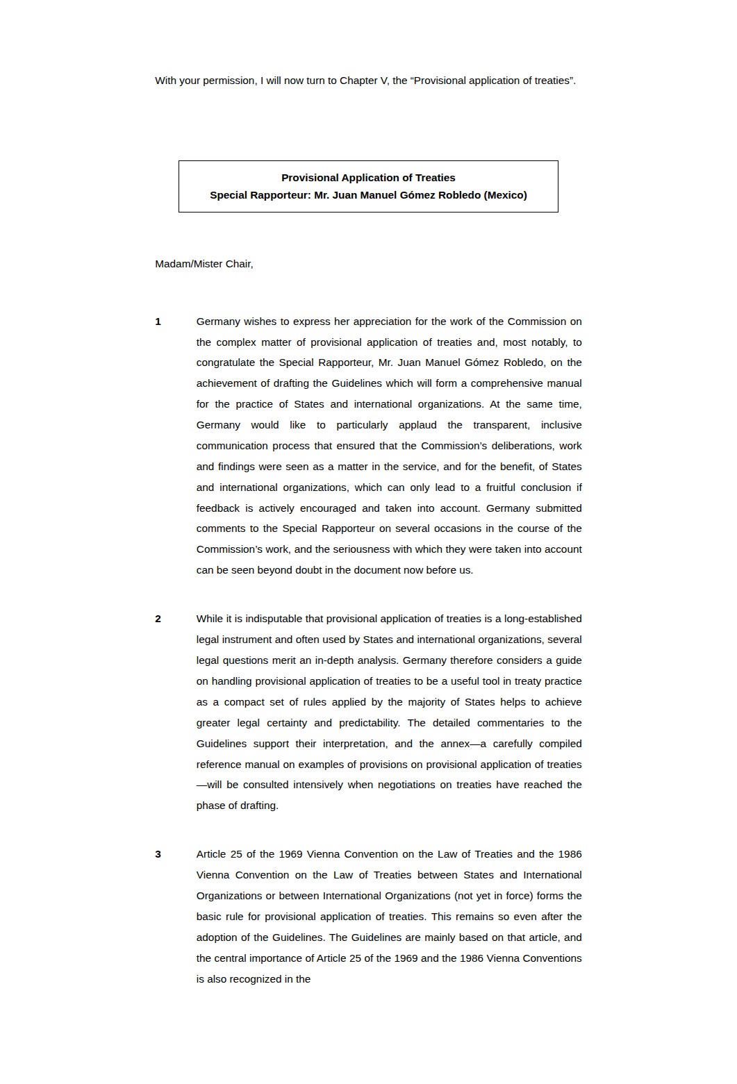With your permission, I will now turn to Chapter V, the “Provisional application of treaties”.
Provisional Application of Treaties
Special Rapporteur: Mr. Juan Manuel Gómez Robledo (Mexico)
Madam/Mister Chair,
1
Germany wishes to express her appreciation for the work of the Commission on the complex matter of provisional application of treaties and, most notably, to congratulate the Special Rapporteur, Mr. Juan Manuel Gómez Robledo, on the achievement of drafting the Guidelines which will form a comprehensive manual for the practice of States and international organizations. At the same time, Germany would like to particularly applaud the transparent, inclusive communication process that ensured that the Commission’s deliberations, work and findings were seen as a matter in the service, and for the benefit, of States and international organizations, which can only lead to a fruitful conclusion if feedback is actively encouraged and taken into account. Germany submitted comments to the Special Rapporteur on several occasions in the course of the Commission’s work, and the seriousness with which they were taken into account can be seen beyond doubt in the document now before us.
2
While it is indisputable that provisional application of treaties is a long-established legal instrument and often used by States and international organizations, several legal questions merit an in-depth analysis. Germany therefore considers a guide on handling provisional application of treaties to be a useful tool in treaty practice as a compact set of rules applied by the majority of States helps to achieve greater legal certainty and predictability. The detailed commentaries to the Guidelines support their interpretation, and the annex—a carefully compiled reference manual on examples of provisions on provisional application of treaties—will be consulted intensively when negotiations on treaties have reached the phase of drafting.
3
Article 25 of the 1969 Vienna Convention on the Law of Treaties and the 1986 Vienna Convention on the Law of Treaties between States and International Organizations or between International Organizations (not yet in force) forms the basic rule for provisional application of treaties. This remains so even after the adoption of the Guidelines. The Guidelines are mainly based on that article, and the central importance of Article 25 of the 1969 and the 1986 Vienna Conventions is also recognized in the